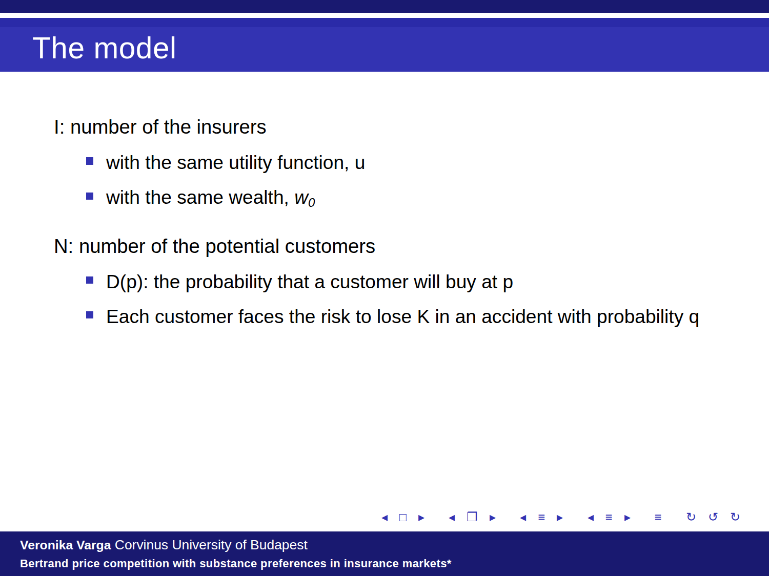The model
I: number of the insurers
with the same utility function, u
with the same wealth, w0
N: number of the potential customers
D(p): the probability that a customer will buy at p
Each customer faces the risk to lose K in an accident with probability q
◂ □ ▸ ◂ ❐ ▸ ◂ ≡ ▸ ◂ ≡ ▸ ≡ ↻ ↺ ↻
Veronika Varga Corvinus University of Budapest
Bertrand price competition with substance preferences in insurance markets*